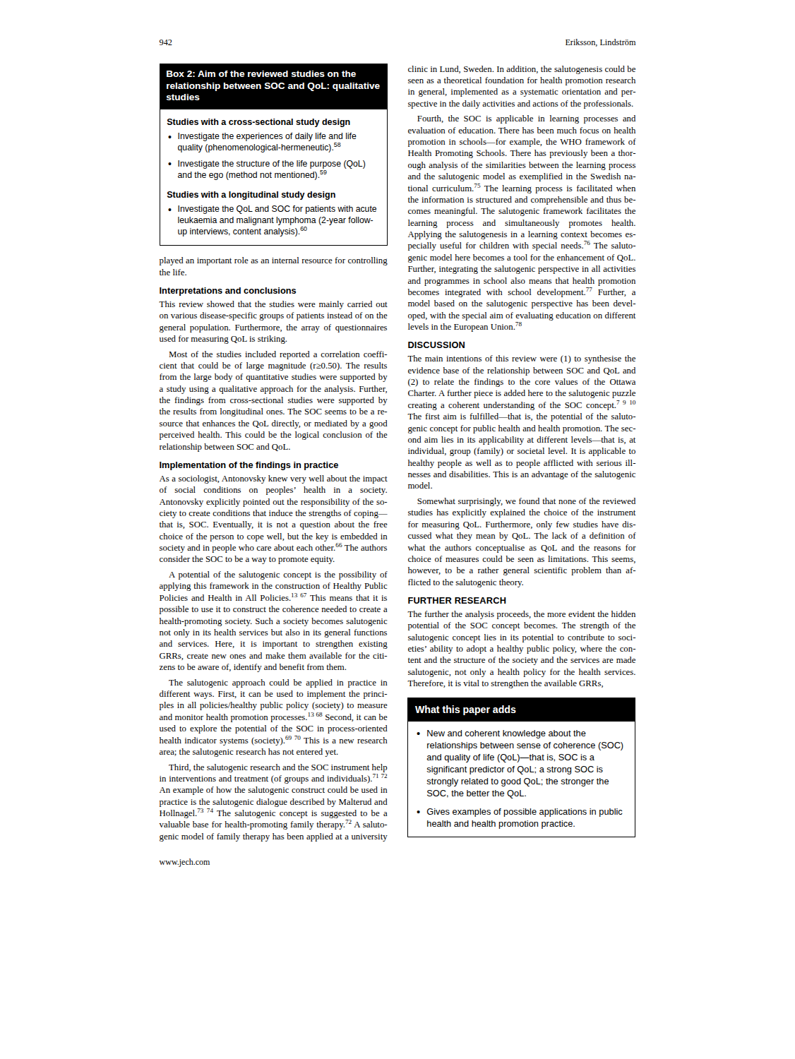942 Eriksson, Lindström
Box 2: Aim of the reviewed studies on the relationship between SOC and QoL: qualitative studies
Studies with a cross-sectional study design
Investigate the experiences of daily life and life quality (phenomenological-hermeneutic).58
Investigate the structure of the life purpose (QoL) and the ego (method not mentioned).59
Studies with a longitudinal study design
Investigate the QoL and SOC for patients with acute leukaemia and malignant lymphoma (2-year follow-up interviews, content analysis).60
played an important role as an internal resource for controlling the life.
Interpretations and conclusions
This review showed that the studies were mainly carried out on various disease-specific groups of patients instead of on the general population. Furthermore, the array of questionnaires used for measuring QoL is striking.
Most of the studies included reported a correlation coefficient that could be of large magnitude (r≥0.50). The results from the large body of quantitative studies were supported by a study using a qualitative approach for the analysis. Further, the findings from cross-sectional studies were supported by the results from longitudinal ones. The SOC seems to be a resource that enhances the QoL directly, or mediated by a good perceived health. This could be the logical conclusion of the relationship between SOC and QoL.
Implementation of the findings in practice
As a sociologist, Antonovsky knew very well about the impact of social conditions on peoples’ health in a society. Antonovsky explicitly pointed out the responsibility of the society to create conditions that induce the strengths of coping—that is, SOC. Eventually, it is not a question about the free choice of the person to cope well, but the key is embedded in society and in people who care about each other.66 The authors consider the SOC to be a way to promote equity.
A potential of the salutogenic concept is the possibility of applying this framework in the construction of Healthy Public Policies and Health in All Policies.13 67 This means that it is possible to use it to construct the coherence needed to create a health-promoting society. Such a society becomes salutogenic not only in its health services but also in its general functions and services. Here, it is important to strengthen existing GRRs, create new ones and make them available for the citizens to be aware of, identify and benefit from them.
The salutogenic approach could be applied in practice in different ways. First, it can be used to implement the principles in all policies/healthy public policy (society) to measure and monitor health promotion processes.13 68 Second, it can be used to explore the potential of the SOC in process-oriented health indicator systems (society).69 70 This is a new research area; the salutogenic research has not entered yet.
Third, the salutogenic research and the SOC instrument help in interventions and treatment (of groups and individuals).71 72 An example of how the salutogenic construct could be used in practice is the salutogenic dialogue described by Malterud and Hollnagel.73 74 The salutogenic concept is suggested to be a valuable base for health-promoting family therapy.72 A salutogenic model of family therapy has been applied at a university clinic in Lund, Sweden. In addition, the salutogenesis could be seen as a theoretical foundation for health promotion research in general, implemented as a systematic orientation and perspective in the daily activities and actions of the professionals.
Fourth, the SOC is applicable in learning processes and evaluation of education. There has been much focus on health promotion in schools—for example, the WHO framework of Health Promoting Schools. There has previously been a thorough analysis of the similarities between the learning process and the salutogenic model as exemplified in the Swedish national curriculum.75 The learning process is facilitated when the information is structured and comprehensible and thus becomes meaningful. The salutogenic framework facilitates the learning process and simultaneously promotes health. Applying the salutogenesis in a learning context becomes especially useful for children with special needs.76 The salutogenic model here becomes a tool for the enhancement of QoL. Further, integrating the salutogenic perspective in all activities and programmes in school also means that health promotion becomes integrated with school development.77 Further, a model based on the salutogenic perspective has been developed, with the special aim of evaluating education on different levels in the European Union.78
Discussion
The main intentions of this review were (1) to synthesise the evidence base of the relationship between SOC and QoL and (2) to relate the findings to the core values of the Ottawa Charter. A further piece is added here to the salutogenic puzzle creating a coherent understanding of the SOC concept.7 9 10 The first aim is fulfilled—that is, the potential of the salutogenic concept for public health and health promotion. The second aim lies in its applicability at different levels—that is, at individual, group (family) or societal level. It is applicable to healthy people as well as to people afflicted with serious illnesses and disabilities. This is an advantage of the salutogenic model.
Somewhat surprisingly, we found that none of the reviewed studies has explicitly explained the choice of the instrument for measuring QoL. Furthermore, only few studies have discussed what they mean by QoL. The lack of a definition of what the authors conceptualise as QoL and the reasons for choice of measures could be seen as limitations. This seems, however, to be a rather general scientific problem than afflicted to the salutogenic theory.
Further research
The further the analysis proceeds, the more evident the hidden potential of the SOC concept becomes. The strength of the salutogenic concept lies in its potential to contribute to societies’ ability to adopt a healthy public policy, where the content and the structure of the society and the services are made salutogenic, not only a health policy for the health services. Therefore, it is vital to strengthen the available GRRs,
What this paper adds
New and coherent knowledge about the relationships between sense of coherence (SOC) and quality of life (QoL)—that is, SOC is a significant predictor of QoL; a strong SOC is strongly related to good QoL; the stronger the SOC, the better the QoL.
Gives examples of possible applications in public health and health promotion practice.
www.jech.com